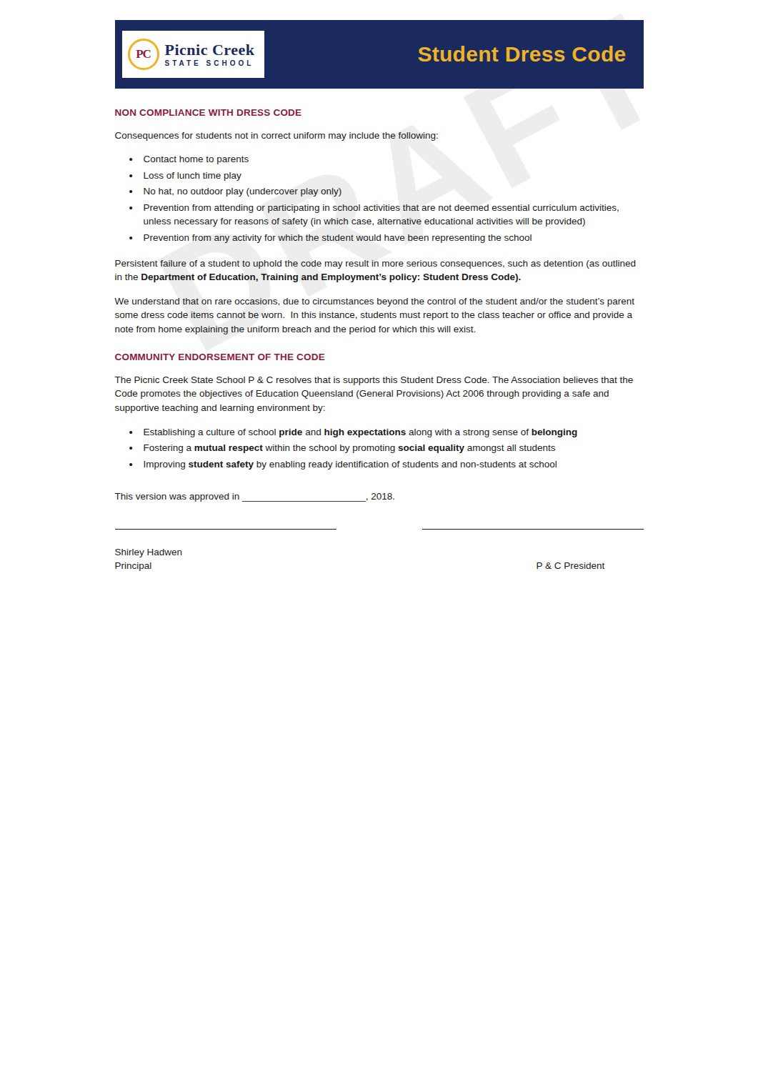PC
Picnic Creek
STATE SCHOOL
Student Dress Code
DRAFT
NON COMPLIANCE WITH DRESS CODE
Consequences for students not in correct uniform may include the following:
Contact home to parents
Loss of lunch time play
No hat, no outdoor play (undercover play only)
Prevention from attending or participating in school activities that are not deemed essential curriculum activities, unless necessary for reasons of safety (in which case, alternative educational activities will be provided)
Prevention from any activity for which the student would have been representing the school
Persistent failure of a student to uphold the code may result in more serious consequences, such as detention (as outlined in the Department of Education, Training and Employment’s policy: Student Dress Code).
We understand that on rare occasions, due to circumstances beyond the control of the student and/or the student’s parent some dress code items cannot be worn. In this instance, students must report to the class teacher or office and provide a note from home explaining the uniform breach and the period for which this will exist.
COMMUNITY ENDORSEMENT OF THE CODE
The Picnic Creek State School P & C resolves that is supports this Student Dress Code. The Association believes that the Code promotes the objectives of Education Queensland (General Provisions) Act 2006 through providing a safe and supportive teaching and learning environment by:
Establishing a culture of school pride and high expectations along with a strong sense of belonging
Fostering a mutual respect within the school by promoting social equality amongst all students
Improving student safety by enabling ready identification of students and non-students at school
This version was approved in _______________________, 2018.
Shirley Hadwen
Principal
P & C President